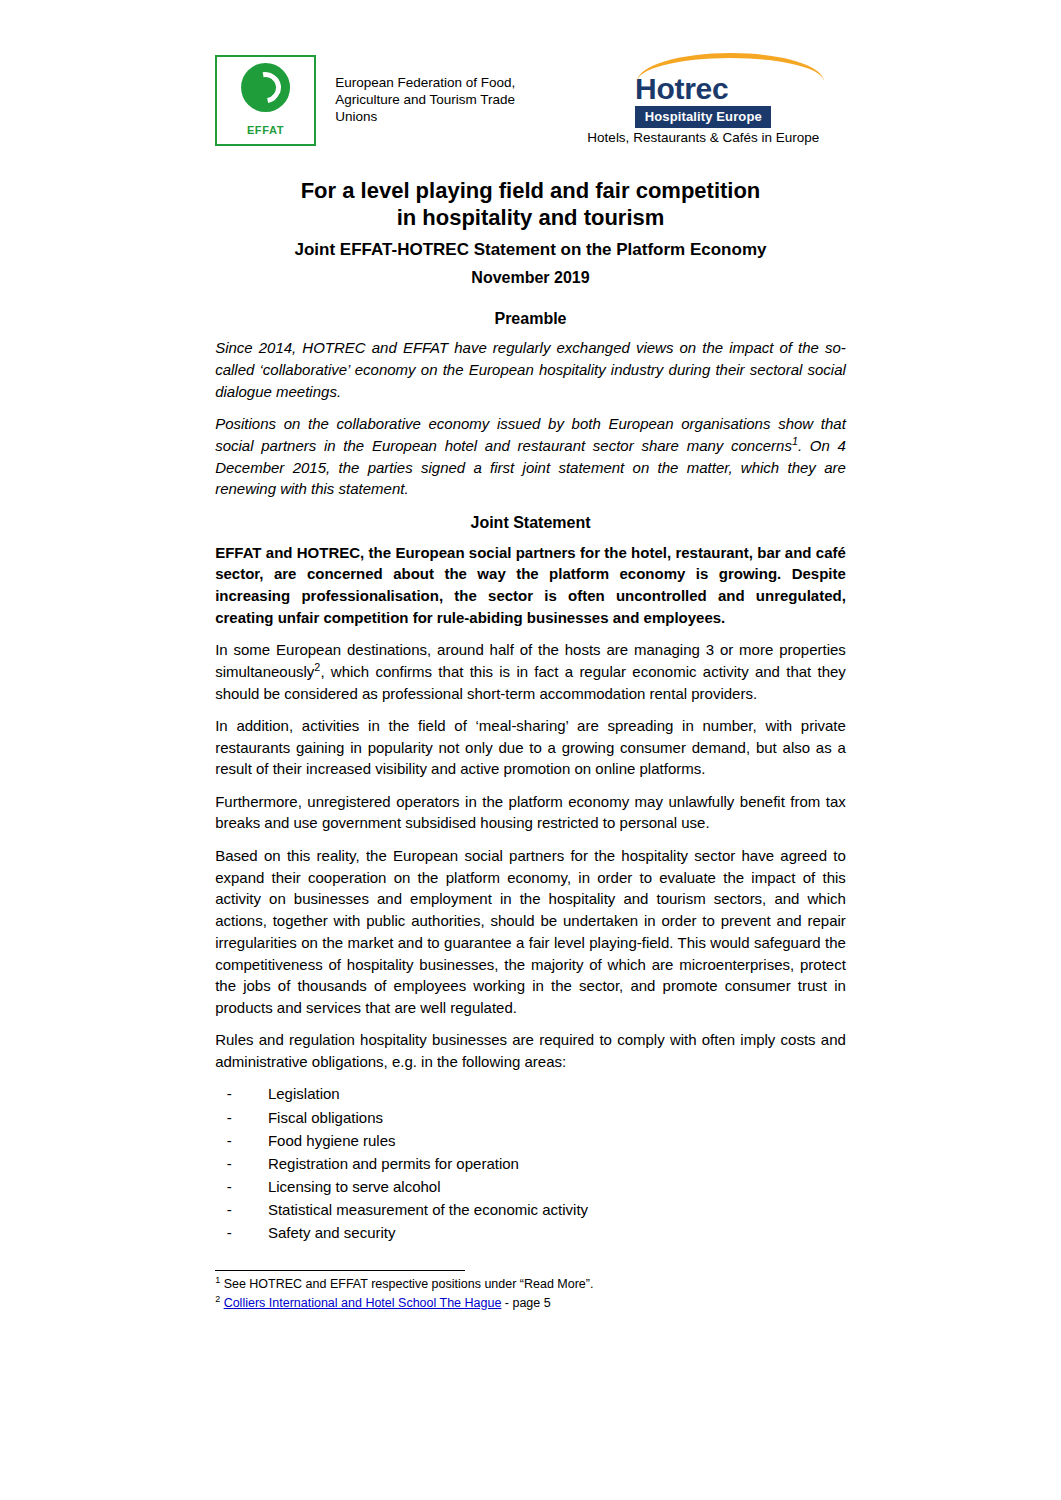| EFFAT | European Federation of Food, Agriculture and Tourism Trade Unions | / Hotrec Hospitality Europe / / Hotels, Restaurants & Cafés in Europe / |
For a level playing field and fair competition
in hospitality and tourism
Joint EFFAT-HOTREC Statement on the Platform Economy
November 2019
Preamble
Since 2014, HOTREC and EFFAT have regularly exchanged views on the impact of the so-called ‘collaborative’ economy on the European hospitality industry during their sectoral social dialogue meetings.
Positions on the collaborative economy issued by both European organisations show that social partners in the European hotel and restaurant sector share many concerns1. On 4 December 2015, the parties signed a first joint statement on the matter, which they are renewing with this statement.
Joint Statement
EFFAT and HOTREC, the European social partners for the hotel, restaurant, bar and café sector, are concerned about the way the platform economy is growing. Despite increasing professionalisation, the sector is often uncontrolled and unregulated, creating unfair competition for rule-abiding businesses and employees.
In some European destinations, around half of the hosts are managing 3 or more properties simultaneously2, which confirms that this is in fact a regular economic activity and that they should be considered as professional short-term accommodation rental providers.
In addition, activities in the field of ‘meal-sharing’ are spreading in number, with private restaurants gaining in popularity not only due to a growing consumer demand, but also as a result of their increased visibility and active promotion on online platforms.
Furthermore, unregistered operators in the platform economy may unlawfully benefit from tax breaks and use government subsidised housing restricted to personal use.
Based on this reality, the European social partners for the hospitality sector have agreed to expand their cooperation on the platform economy, in order to evaluate the impact of this activity on businesses and employment in the hospitality and tourism sectors, and which actions, together with public authorities, should be undertaken in order to prevent and repair irregularities on the market and to guarantee a fair level playing-field. This would safeguard the competitiveness of hospitality businesses, the majority of which are microenterprises, protect the jobs of thousands of employees working in the sector, and promote consumer trust in products and services that are well regulated.
Rules and regulation hospitality businesses are required to comply with often imply costs and administrative obligations, e.g. in the following areas:
Legislation
Fiscal obligations
Food hygiene rules
Registration and permits for operation
Licensing to serve alcohol
Statistical measurement of the economic activity
Safety and security
1 See HOTREC and EFFAT respective positions under “Read More”.
2 Colliers International and Hotel School The Hague - page 5